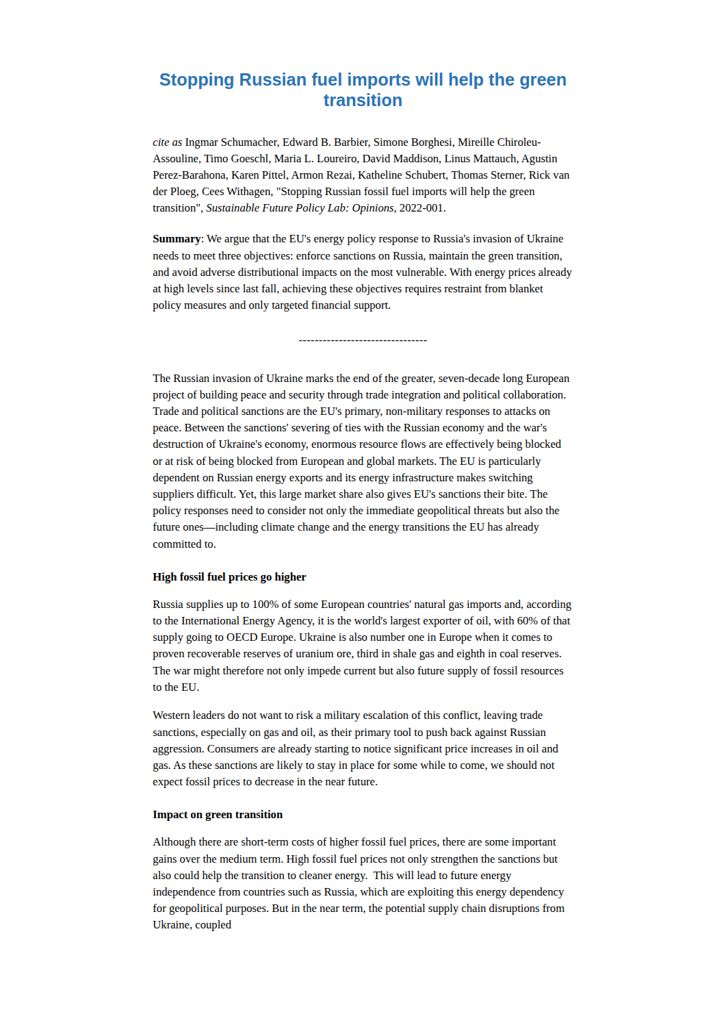Stopping Russian fuel imports will help the green transition
cite as Ingmar Schumacher, Edward B. Barbier, Simone Borghesi, Mireille Chiroleu-Assouline, Timo Goeschl, Maria L. Loureiro, David Maddison, Linus Mattauch, Agustin Perez-Barahona, Karen Pittel, Armon Rezai, Katheline Schubert, Thomas Sterner, Rick van der Ploeg, Cees Withagen, "Stopping Russian fossil fuel imports will help the green transition", Sustainable Future Policy Lab: Opinions, 2022-001.
Summary: We argue that the EU's energy policy response to Russia's invasion of Ukraine needs to meet three objectives: enforce sanctions on Russia, maintain the green transition, and avoid adverse distributional impacts on the most vulnerable. With energy prices already at high levels since last fall, achieving these objectives requires restraint from blanket policy measures and only targeted financial support.
--------------------------------
The Russian invasion of Ukraine marks the end of the greater, seven-decade long European project of building peace and security through trade integration and political collaboration. Trade and political sanctions are the EU's primary, non-military responses to attacks on peace. Between the sanctions' severing of ties with the Russian economy and the war's destruction of Ukraine's economy, enormous resource flows are effectively being blocked or at risk of being blocked from European and global markets. The EU is particularly dependent on Russian energy exports and its energy infrastructure makes switching suppliers difficult. Yet, this large market share also gives EU's sanctions their bite. The policy responses need to consider not only the immediate geopolitical threats but also the future ones—including climate change and the energy transitions the EU has already committed to.
High fossil fuel prices go higher
Russia supplies up to 100% of some European countries' natural gas imports and, according to the International Energy Agency, it is the world's largest exporter of oil, with 60% of that supply going to OECD Europe. Ukraine is also number one in Europe when it comes to proven recoverable reserves of uranium ore, third in shale gas and eighth in coal reserves. The war might therefore not only impede current but also future supply of fossil resources to the EU.
Western leaders do not want to risk a military escalation of this conflict, leaving trade sanctions, especially on gas and oil, as their primary tool to push back against Russian aggression. Consumers are already starting to notice significant price increases in oil and gas. As these sanctions are likely to stay in place for some while to come, we should not expect fossil prices to decrease in the near future.
Impact on green transition
Although there are short-term costs of higher fossil fuel prices, there are some important gains over the medium term. High fossil fuel prices not only strengthen the sanctions but also could help the transition to cleaner energy. This will lead to future energy independence from countries such as Russia, which are exploiting this energy dependency for geopolitical purposes. But in the near term, the potential supply chain disruptions from Ukraine, coupled